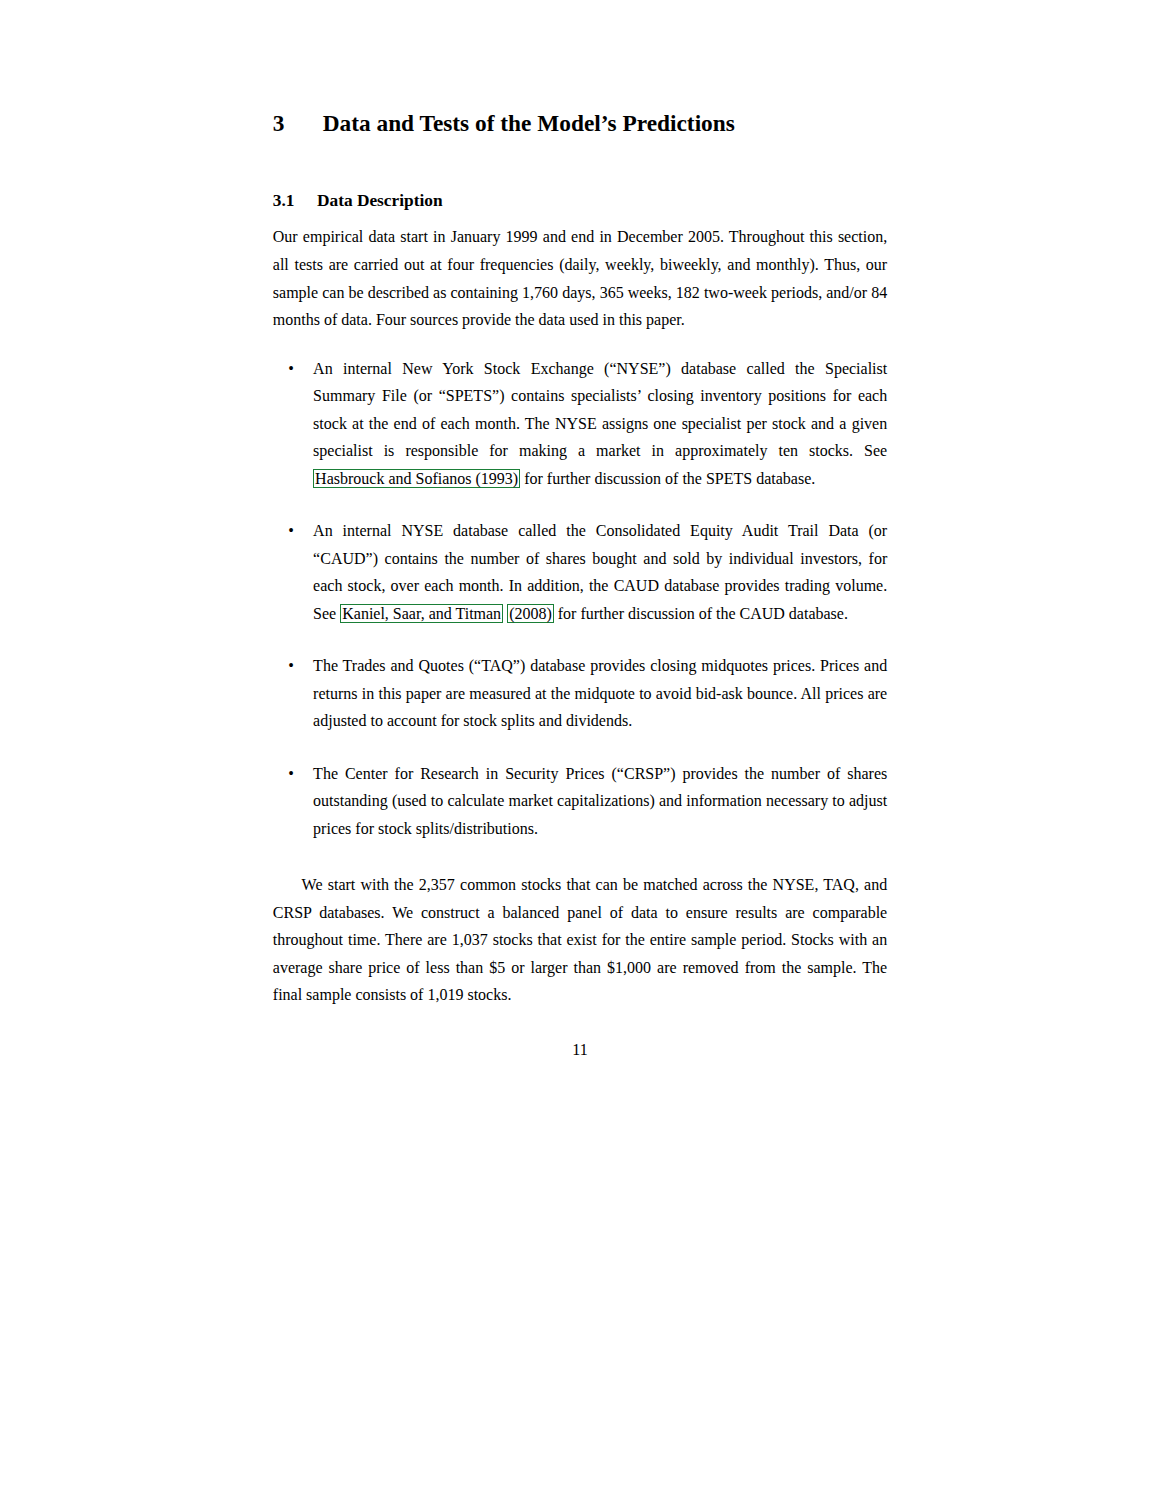3 Data and Tests of the Model’s Predictions
3.1 Data Description
Our empirical data start in January 1999 and end in December 2005. Throughout this section, all tests are carried out at four frequencies (daily, weekly, biweekly, and monthly). Thus, our sample can be described as containing 1,760 days, 365 weeks, 182 two-week periods, and/or 84 months of data. Four sources provide the data used in this paper.
An internal New York Stock Exchange (“NYSE”) database called the Specialist Summary File (or “SPETS”) contains specialists’ closing inventory positions for each stock at the end of each month. The NYSE assigns one specialist per stock and a given specialist is responsible for making a market in approximately ten stocks. See Hasbrouck and Sofianos (1993) for further discussion of the SPETS database.
An internal NYSE database called the Consolidated Equity Audit Trail Data (or “CAUD”) contains the number of shares bought and sold by individual investors, for each stock, over each month. In addition, the CAUD database provides trading volume. See Kaniel, Saar, and Titman (2008) for further discussion of the CAUD database.
The Trades and Quotes (“TAQ”) database provides closing midquotes prices. Prices and returns in this paper are measured at the midquote to avoid bid-ask bounce. All prices are adjusted to account for stock splits and dividends.
The Center for Research in Security Prices (“CRSP”) provides the number of shares outstanding (used to calculate market capitalizations) and information necessary to adjust prices for stock splits/distributions.
We start with the 2,357 common stocks that can be matched across the NYSE, TAQ, and CRSP databases. We construct a balanced panel of data to ensure results are comparable throughout time. There are 1,037 stocks that exist for the entire sample period. Stocks with an average share price of less than $5 or larger than $1,000 are removed from the sample. The final sample consists of 1,019 stocks.
11